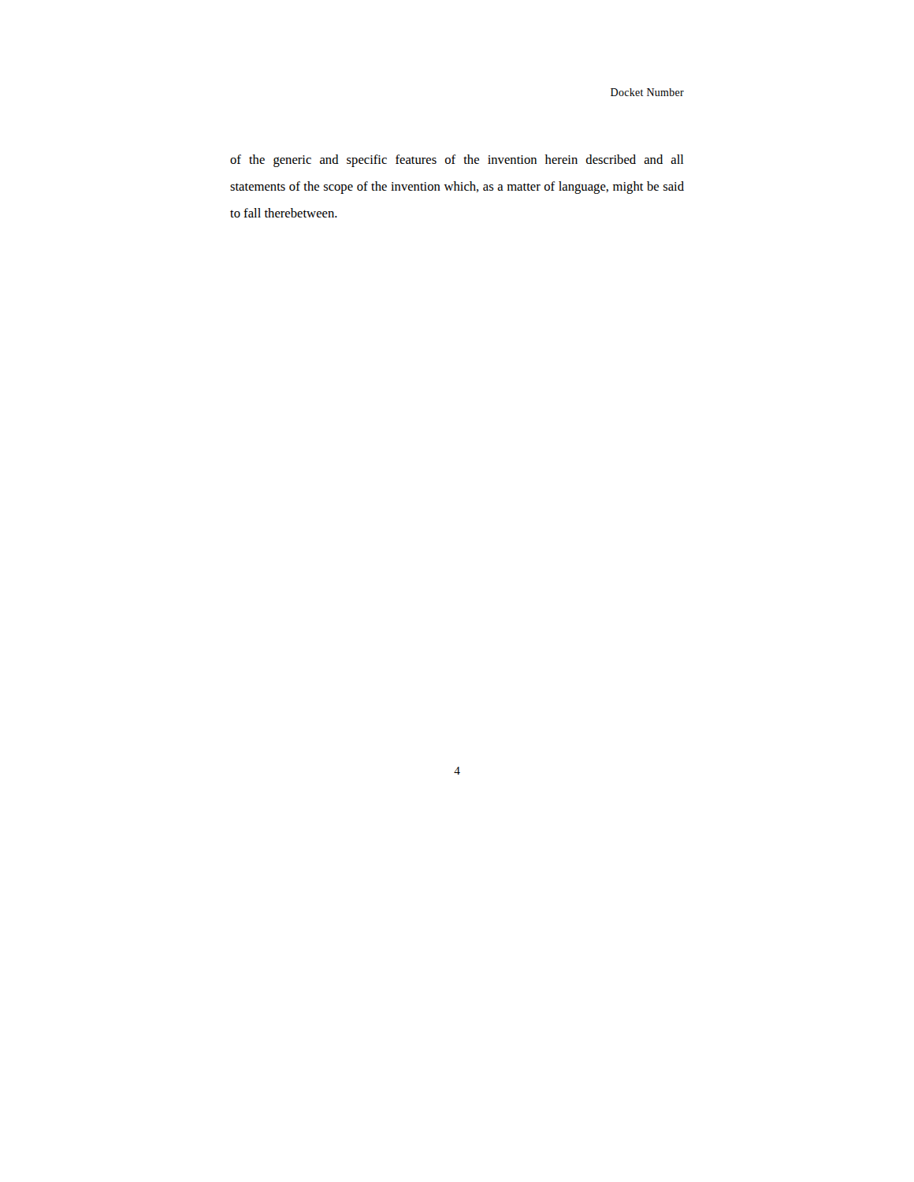Docket Number
of the generic and specific features of the invention herein described and all statements of the scope of the invention which, as a matter of language, might be said to fall therebetween.
4